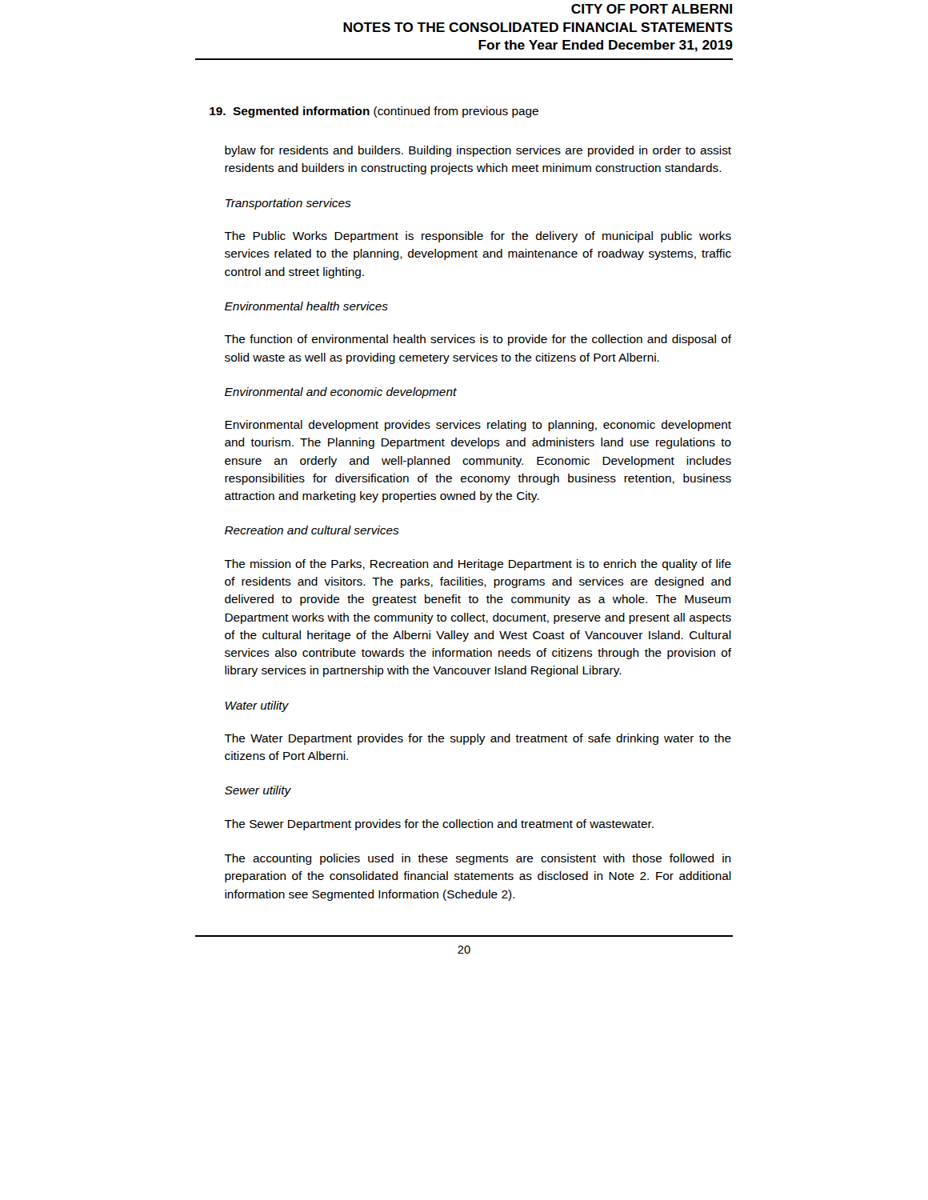CITY OF PORT ALBERNI NOTES TO THE CONSOLIDATED FINANCIAL STATEMENTS For the Year Ended December 31, 2019
19. Segmented information (continued from previous page
bylaw for residents and builders. Building inspection services are provided in order to assist residents and builders in constructing projects which meet minimum construction standards.
Transportation services
The Public Works Department is responsible for the delivery of municipal public works services related to the planning, development and maintenance of roadway systems, traffic control and street lighting.
Environmental health services
The function of environmental health services is to provide for the collection and disposal of solid waste as well as providing cemetery services to the citizens of Port Alberni.
Environmental and economic development
Environmental development provides services relating to planning, economic development and tourism. The Planning Department develops and administers land use regulations to ensure an orderly and well-planned community. Economic Development includes responsibilities for diversification of the economy through business retention, business attraction and marketing key properties owned by the City.
Recreation and cultural services
The mission of the Parks, Recreation and Heritage Department is to enrich the quality of life of residents and visitors. The parks, facilities, programs and services are designed and delivered to provide the greatest benefit to the community as a whole. The Museum Department works with the community to collect, document, preserve and present all aspects of the cultural heritage of the Alberni Valley and West Coast of Vancouver Island. Cultural services also contribute towards the information needs of citizens through the provision of library services in partnership with the Vancouver Island Regional Library.
Water utility
The Water Department provides for the supply and treatment of safe drinking water to the citizens of Port Alberni.
Sewer utility
The Sewer Department provides for the collection and treatment of wastewater.
The accounting policies used in these segments are consistent with those followed in preparation of the consolidated financial statements as disclosed in Note 2. For additional information see Segmented Information (Schedule 2).
20